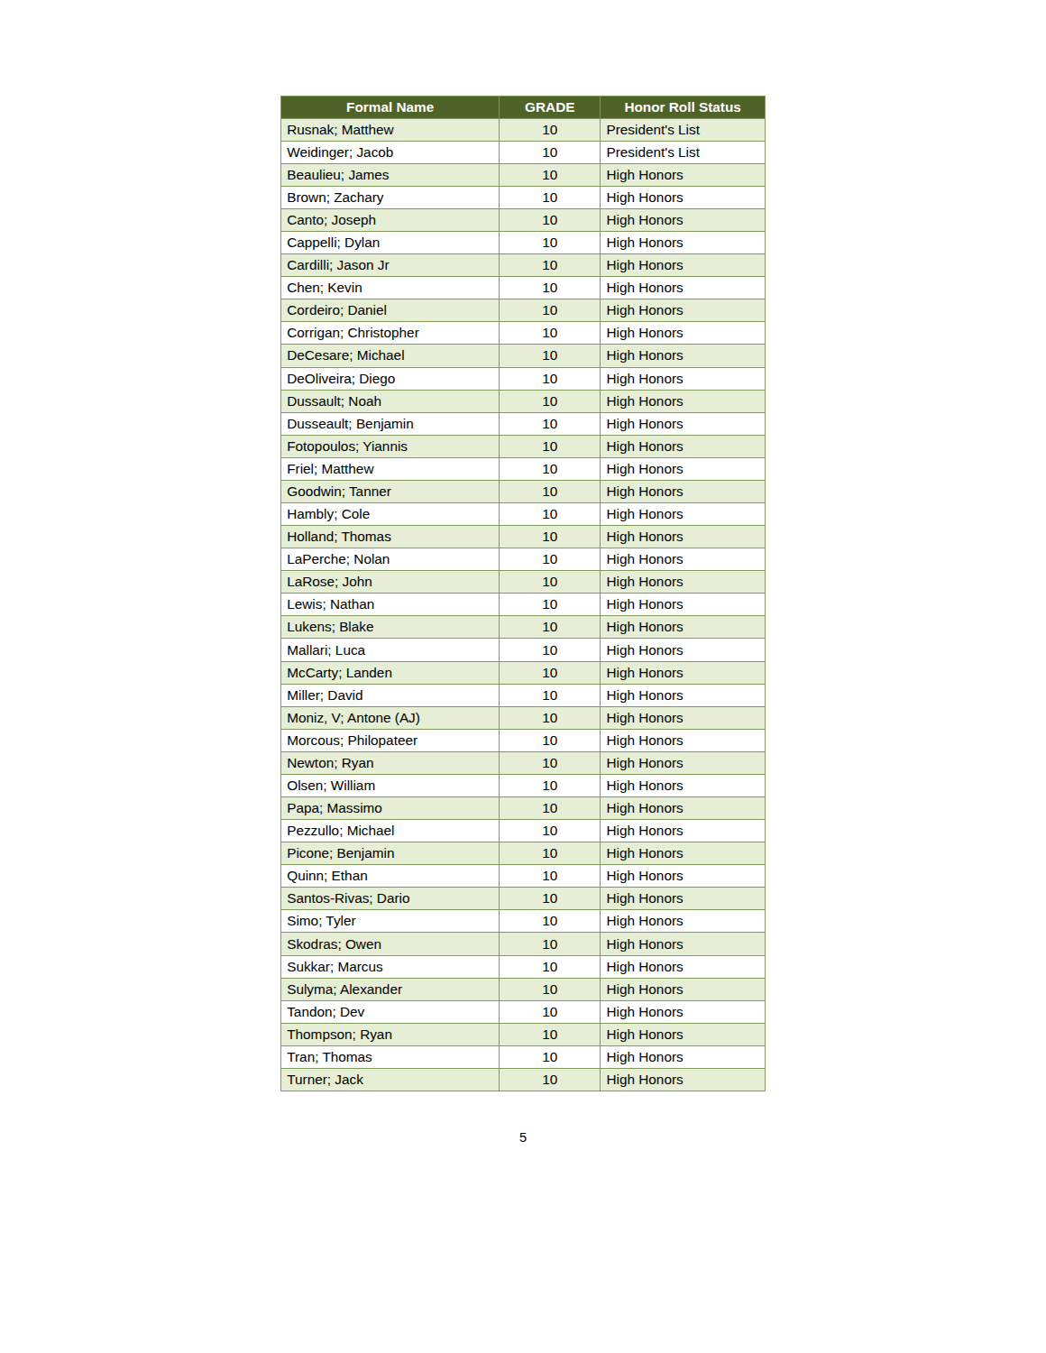| Formal Name | GRADE | Honor Roll Status |
| --- | --- | --- |
| Rusnak; Matthew | 10 | President's List |
| Weidinger; Jacob | 10 | President's List |
| Beaulieu; James | 10 | High Honors |
| Brown; Zachary | 10 | High Honors |
| Canto; Joseph | 10 | High Honors |
| Cappelli; Dylan | 10 | High Honors |
| Cardilli; Jason Jr | 10 | High Honors |
| Chen; Kevin | 10 | High Honors |
| Cordeiro; Daniel | 10 | High Honors |
| Corrigan; Christopher | 10 | High Honors |
| DeCesare; Michael | 10 | High Honors |
| DeOliveira; Diego | 10 | High Honors |
| Dussault; Noah | 10 | High Honors |
| Dusseault; Benjamin | 10 | High Honors |
| Fotopoulos; Yiannis | 10 | High Honors |
| Friel; Matthew | 10 | High Honors |
| Goodwin; Tanner | 10 | High Honors |
| Hambly; Cole | 10 | High Honors |
| Holland; Thomas | 10 | High Honors |
| LaPerche; Nolan | 10 | High Honors |
| LaRose; John | 10 | High Honors |
| Lewis; Nathan | 10 | High Honors |
| Lukens; Blake | 10 | High Honors |
| Mallari; Luca | 10 | High Honors |
| McCarty; Landen | 10 | High Honors |
| Miller; David | 10 | High Honors |
| Moniz, V; Antone (AJ) | 10 | High Honors |
| Morcous; Philopateer | 10 | High Honors |
| Newton; Ryan | 10 | High Honors |
| Olsen; William | 10 | High Honors |
| Papa; Massimo | 10 | High Honors |
| Pezzullo; Michael | 10 | High Honors |
| Picone; Benjamin | 10 | High Honors |
| Quinn; Ethan | 10 | High Honors |
| Santos-Rivas; Dario | 10 | High Honors |
| Simo; Tyler | 10 | High Honors |
| Skodras; Owen | 10 | High Honors |
| Sukkar; Marcus | 10 | High Honors |
| Sulyma; Alexander | 10 | High Honors |
| Tandon; Dev | 10 | High Honors |
| Thompson; Ryan | 10 | High Honors |
| Tran; Thomas | 10 | High Honors |
| Turner; Jack | 10 | High Honors |
5